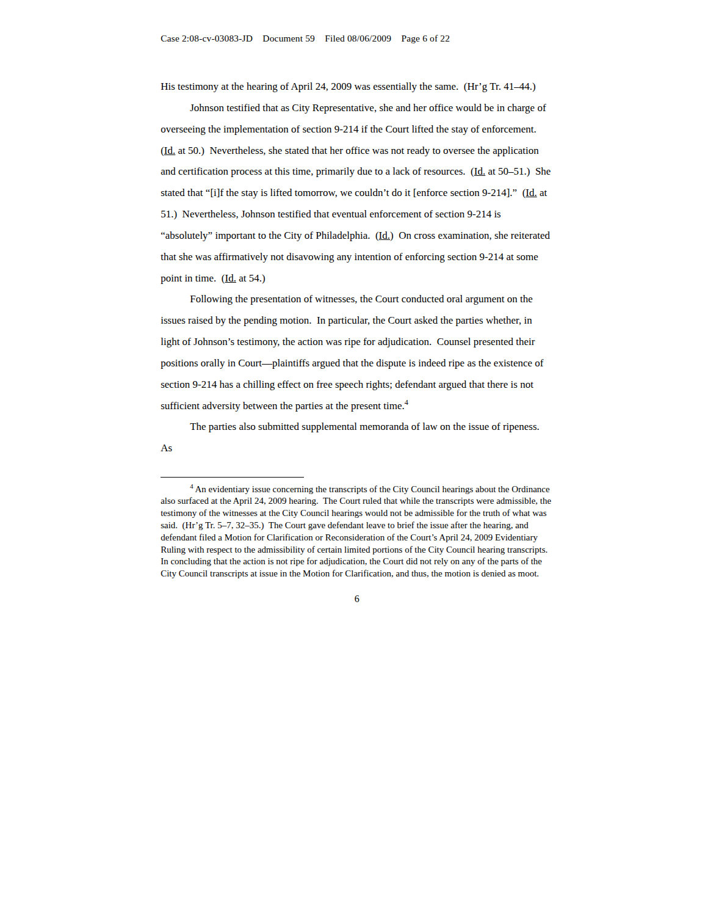Case 2:08-cv-03083-JD Document 59 Filed 08/06/2009 Page 6 of 22
His testimony at the hearing of April 24, 2009 was essentially the same. (Hr’g Tr. 41–44.)
Johnson testified that as City Representative, she and her office would be in charge of overseeing the implementation of section 9-214 if the Court lifted the stay of enforcement. (Id. at 50.) Nevertheless, she stated that her office was not ready to oversee the application and certification process at this time, primarily due to a lack of resources. (Id. at 50–51.) She stated that “[i]f the stay is lifted tomorrow, we couldn’t do it [enforce section 9-214].” (Id. at 51.) Nevertheless, Johnson testified that eventual enforcement of section 9-214 is “absolutely” important to the City of Philadelphia. (Id.) On cross examination, she reiterated that she was affirmatively not disavowing any intention of enforcing section 9-214 at some point in time. (Id. at 54.)
Following the presentation of witnesses, the Court conducted oral argument on the issues raised by the pending motion. In particular, the Court asked the parties whether, in light of Johnson’s testimony, the action was ripe for adjudication. Counsel presented their positions orally in Court—plaintiffs argued that the dispute is indeed ripe as the existence of section 9-214 has a chilling effect on free speech rights; defendant argued that there is not sufficient adversity between the parties at the present time.4
The parties also submitted supplemental memoranda of law on the issue of ripeness. As
4 An evidentiary issue concerning the transcripts of the City Council hearings about the Ordinance also surfaced at the April 24, 2009 hearing. The Court ruled that while the transcripts were admissible, the testimony of the witnesses at the City Council hearings would not be admissible for the truth of what was said. (Hr’g Tr. 5–7, 32–35.) The Court gave defendant leave to brief the issue after the hearing, and defendant filed a Motion for Clarification or Reconsideration of the Court’s April 24, 2009 Evidentiary Ruling with respect to the admissibility of certain limited portions of the City Council hearing transcripts. In concluding that the action is not ripe for adjudication, the Court did not rely on any of the parts of the City Council transcripts at issue in the Motion for Clarification, and thus, the motion is denied as moot.
6